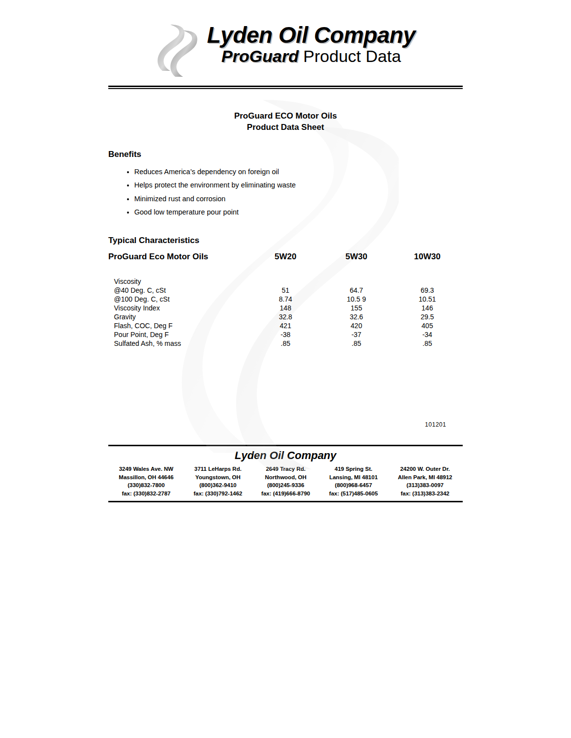Lyden Oil Company
ProGuard Product Data
ProGuard ECO Motor Oils Product Data Sheet
Benefits
Reduces America’s dependency on foreign oil
Helps protect the environment by eliminating waste
Minimized rust and corrosion
Good low temperature pour point
Typical Characteristics
| ProGuard Eco Motor Oils | 5W20 | 5W30 | 10W30 |
| --- | --- | --- | --- |
| Viscosity | | | |
| @40 Deg. C, cSt | 51 | 64.7 | 69.3 |
| @100 Deg. C, cSt | 8.74 | 10.5 9 | 10.51 |
| Viscosity Index | 148 | 155 | 146 |
| Gravity | 32.8 | 32.6 | 29.5 |
| Flash, COC, Deg F | 421 | 420 | 405 |
| Pour Point, Deg F | -38 | -37 | -34 |
| Sulfated Ash, % mass | .85 | .85 | .85 |
101201
Lyden Oil Company
| 3249 Wales Ave. NW Massillon, OH 44646 (330)832-7800 fax: (330)832-2787 | 3711 LeHarps Rd. Youngstown, OH (800)362-9410 fax: (330)792-1462 | 2649 Tracy Rd. Northwood, OH (800)245-9336 fax: (419)666-8790 | 419 Spring St. Lansing, MI 48101 (800)968-6457 fax: (517)485-0605 | 24200 W. Outer Dr. Allen Park, MI 48912 (313)383-0097 fax: (313)383-2342 |